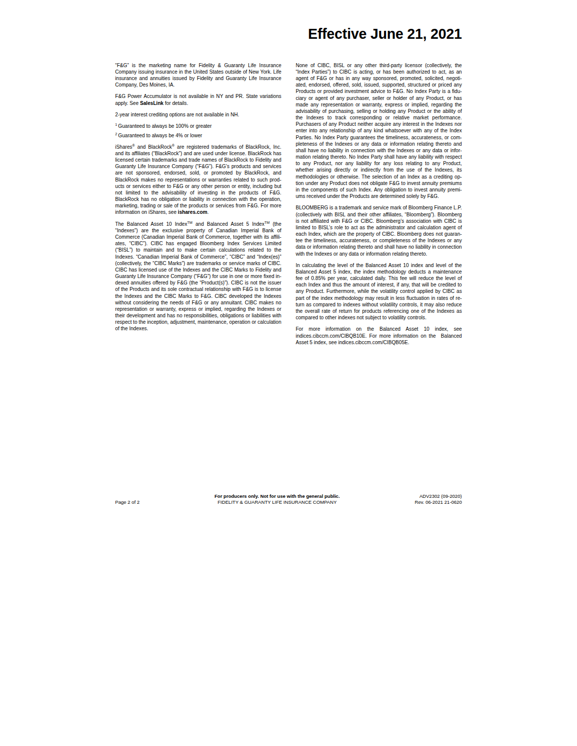Effective June 21, 2021
“F&G” is the marketing name for Fidelity & Guaranty Life Insurance Company issuing insurance in the United States outside of New York. Life insurance and annuities issued by Fidelity and Guaranty Life Insurance Company, Des Moines, IA.
F&G Power Accumulator is not available in NY and PR. State variations apply. See SalesLink for details.
2-year interest crediting options are not available in NH.
1 Guaranteed to always be 100% or greater
2 Guaranteed to always be 4% or lower
iShares® and BlackRock® are registered trademarks of BlackRock, Inc. and its affiliates (“BlackRock”) and are used under license. BlackRock has licensed certain trademarks and trade names of BlackRock to Fidelity and Guaranty Life Insurance Company (“F&G”). F&G’s products and services are not sponsored, endorsed, sold, or promoted by BlackRock, and BlackRock makes no representations or warranties related to such products or services either to F&G or any other person or entity, including but not limited to the advisability of investing in the products of F&G. BlackRock has no obligation or liability in connection with the operation, marketing, trading or sale of the products or services from F&G. For more information on iShares, see ishares.com.
The Balanced Asset 10 IndexTM and Balanced Asset 5 IndexTM (the “Indexes”) are the exclusive property of Canadian Imperial Bank of Commerce (Canadian Imperial Bank of Commerce, together with its affiliates, “CIBC”). CIBC has engaged Bloomberg Index Services Limited (“BISL”) to maintain and to make certain calculations related to the Indexes. “Canadian Imperial Bank of Commerce”, “CIBC” and “Index(es)” (collectively, the “CIBC Marks”) are trademarks or service marks of CIBC. CIBC has licensed use of the Indexes and the CIBC Marks to Fidelity and Guaranty Life Insurance Company (“F&G”) for use in one or more fixed indexed annuities offered by F&G (the “Product(s)”). CIBC is not the issuer of the Products and its sole contractual relationship with F&G is to license the Indexes and the CIBC Marks to F&G. CIBC developed the Indexes without considering the needs of F&G or any annuitant. CIBC makes no representation or warranty, express or implied, regarding the Indexes or their development and has no responsibilities, obligations or liabilities with respect to the inception, adjustment, maintenance, operation or calculation of the Indexes.
None of CIBC, BISL or any other third-party licensor (collectively, the “Index Parties”) to CIBC is acting, or has been authorized to act, as an agent of F&G or has in any way sponsored, promoted, solicited, negotiated, endorsed, offered, sold, issued, supported, structured or priced any Products or provided investment advice to F&G. No Index Party is a fiduciary or agent of any purchaser, seller or holder of any Product, or has made any representation or warranty, express or implied, regarding the advisability of purchasing, selling or holding any Product or the ability of the Indexes to track corresponding or relative market performance. Purchasers of any Product neither acquire any interest in the Indexes nor enter into any relationship of any kind whatsoever with any of the Index Parties. No Index Party guarantees the timeliness, accurateness, or completeness of the Indexes or any data or information relating thereto and shall have no liability in connection with the Indexes or any data or information relating thereto. No Index Party shall have any liability with respect to any Product, nor any liability for any loss relating to any Product, whether arising directly or indirectly from the use of the Indexes, its methodologies or otherwise. The selection of an Index as a crediting option under any Product does not obligate F&G to invest annuity premiums in the components of such Index. Any obligation to invest annuity premiums received under the Products are determined solely by F&G.
BLOOMBERG is a trademark and service mark of Bloomberg Finance L.P. (collectively with BISL and their other affiliates, “Bloomberg”). Bloomberg is not affiliated with F&G or CIBC. Bloomberg’s association with CIBC is limited to BISL’s role to act as the administrator and calculation agent of each Index, which are the property of CIBC. Bloomberg does not guarantee the timeliness, accurateness, or completeness of the Indexes or any data or information relating thereto and shall have no liability in connection with the Indexes or any data or information relating thereto.
In calculating the level of the Balanced Asset 10 index and level of the Balanced Asset 5 index, the index methodology deducts a maintenance fee of 0.85% per year, calculated daily. This fee will reduce the level of each Index and thus the amount of interest, if any, that will be credited to any Product. Furthermore, while the volatility control applied by CIBC as part of the index methodology may result in less fluctuation in rates of return as compared to indexes without volatility controls, it may also reduce the overall rate of return for products referencing one of the Indexes as compared to other indexes not subject to volatility controls.
For more information on the Balanced Asset 10 index, see indices.cibccm.com/CIBQB10E. For more information on the Balanced Asset 5 index, see indices.cibccm.com/CIBQB05E.
Page 2 of 2
For producers only. Not for use with the general public.
FIDELITY & GUARANTY LIFE INSURANCE COMPANY
ADV2302 (09-2020)
Rev. 06-2021 21-0620